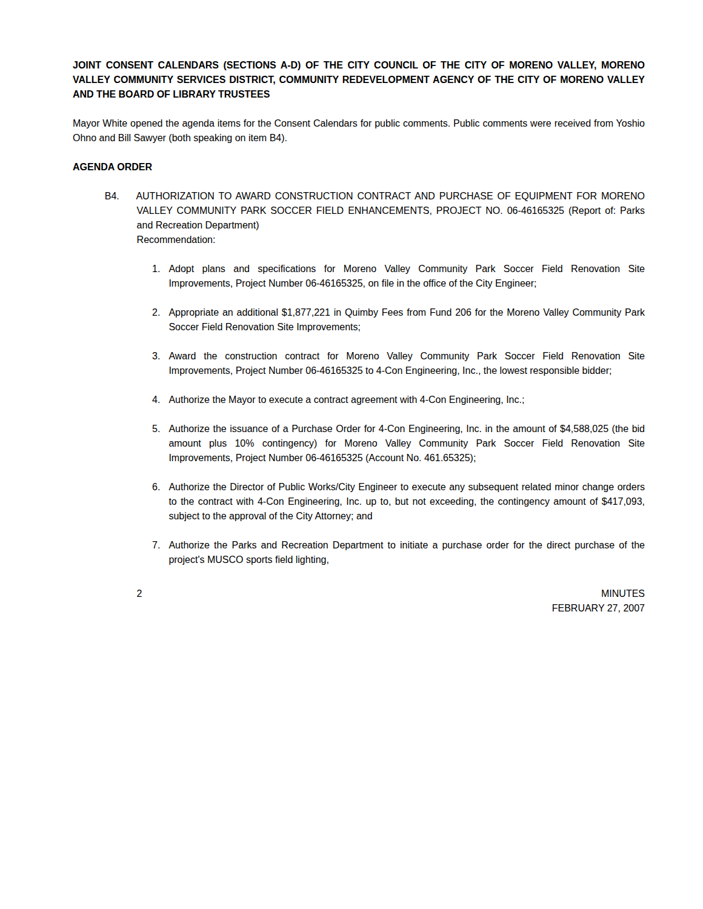JOINT CONSENT CALENDARS (SECTIONS A-D) OF THE CITY COUNCIL OF THE CITY OF MORENO VALLEY, MORENO VALLEY COMMUNITY SERVICES DISTRICT, COMMUNITY REDEVELOPMENT AGENCY OF THE CITY OF MORENO VALLEY AND THE BOARD OF LIBRARY TRUSTEES
Mayor White opened the agenda items for the Consent Calendars for public comments. Public comments were received from Yoshio Ohno and Bill Sawyer (both speaking on item B4).
AGENDA ORDER
B4. AUTHORIZATION TO AWARD CONSTRUCTION CONTRACT AND PURCHASE OF EQUIPMENT FOR MORENO VALLEY COMMUNITY PARK SOCCER FIELD ENHANCEMENTS, PROJECT NO. 06-46165325 (Report of: Parks and Recreation Department)
Recommendation:
Adopt plans and specifications for Moreno Valley Community Park Soccer Field Renovation Site Improvements, Project Number 06-46165325, on file in the office of the City Engineer;
Appropriate an additional $1,877,221 in Quimby Fees from Fund 206 for the Moreno Valley Community Park Soccer Field Renovation Site Improvements;
Award the construction contract for Moreno Valley Community Park Soccer Field Renovation Site Improvements, Project Number 06-46165325 to 4-Con Engineering, Inc., the lowest responsible bidder;
Authorize the Mayor to execute a contract agreement with 4-Con Engineering, Inc.;
Authorize the issuance of a Purchase Order for 4-Con Engineering, Inc. in the amount of $4,588,025 (the bid amount plus 10% contingency) for Moreno Valley Community Park Soccer Field Renovation Site Improvements, Project Number 06-46165325 (Account No. 461.65325);
Authorize the Director of Public Works/City Engineer to execute any subsequent related minor change orders to the contract with 4-Con Engineering, Inc. up to, but not exceeding, the contingency amount of $417,093, subject to the approval of the City Attorney; and
Authorize the Parks and Recreation Department to initiate a purchase order for the direct purchase of the project's MUSCO sports field lighting,
2 MINUTES
FEBRUARY 27, 2007